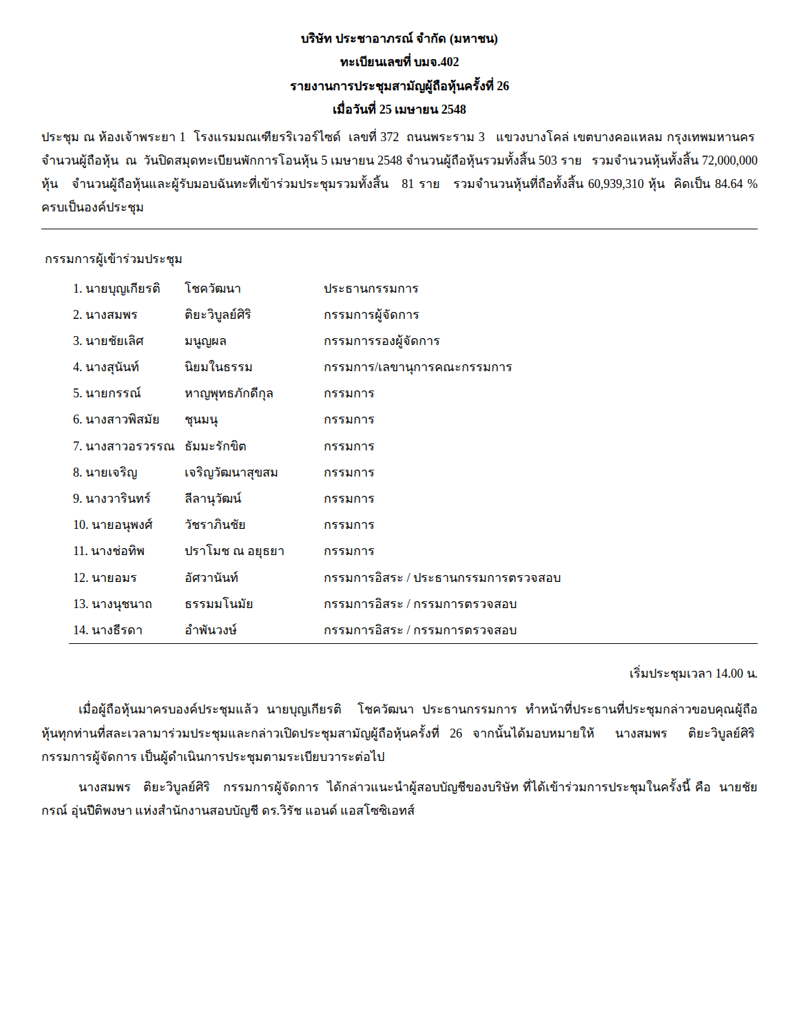บริษัท ประชาอาภรณ์ จำกัด (มหาชน)
ทะเบียนเลขที่ บมจ.402
รายงานการประชุมสามัญผู้ถือหุ้นครั้งที่ 26
เมื่อวันที่ 25 เมษายน 2548
ประชุม ณ ห้องเจ้าพระยา 1 โรงแรมมณเฑียรริเวอร์ไซด์ เลขที่ 372 ถนนพระราม 3 แขวงบางโคล่ เขตบางคอแหลม กรุงเทพมหานคร จำนวนผู้ถือหุ้น ณ วันปิดสมุดทะเบียนพักการโอนหุ้น 5 เมษายน 2548 จำนวนผู้ถือหุ้นรวมทั้งสิ้น 503 ราย รวมจำนวนหุ้นทั้งสิ้น 72,000,000 หุ้น จำนวนผู้ถือหุ้นและผู้รับมอบฉันทะที่เข้าร่วมประชุมรวมทั้งสิ้น 81 ราย รวมจำนวนหุ้นที่ถือทั้งสิ้น 60,939,310 หุ้น คิดเป็น 84.64 % ครบเป็นองค์ประชุม
กรรมการผู้เข้าร่วมประชุม
| 1. นายบุญเกียรติ | โชควัฒนา | ประธานกรรมการ |
| 2. นางสมพร | ติยะวิบูลย์ศิริ | กรรมการผู้จัดการ |
| 3. นายชัยเลิศ | มนูญผล | กรรมการรองผู้จัดการ |
| 4. นางสุนันท์ | นิยมในธรรม | กรรมการ/เลขานุการคณะกรรมการ |
| 5. นายกรรณ์ | หาญพุทธภักดีกุล | กรรมการ |
| 6. นางสาวพิสมัย | ชุนมนุ | กรรมการ |
| 7. นางสาวอรวรรณ | ธัมมะรักขิต | กรรมการ |
| 8. นายเจริญ | เจริญวัฒนาสุขสม | กรรมการ |
| 9. นางวารินทร์ | ลีลานุวัฒน์ | กรรมการ |
| 10. นายอนุพงศ์ | วัชราภินชัย | กรรมการ |
| 11. นางช่อทิพ | ปราโมช ณ อยุธยา | กรรมการ |
| 12. นายอมร | อัศวานันท์ | กรรมการอิสระ / ประธานกรรมการตรวจสอบ |
| 13. นางนุชนาถ | ธรรมมโนมัย | กรรมการอิสระ / กรรมการตรวจสอบ |
| 14. นางธีรดา | อำพันวงษ์ | กรรมการอิสระ / กรรมการตรวจสอบ |
เริ่มประชุมเวลา 14.00 น.
เมื่อผู้ถือหุ้นมาครบองค์ประชุมแล้ว นายบุญเกียรติ โชควัฒนา ประธานกรรมการ ทำหน้าที่ประธานที่ประชุมกล่าวขอบคุณผู้ถือหุ้นทุกท่านที่สละเวลามาร่วมประชุมและกล่าวเปิดประชุมสามัญผู้ถือหุ้นครั้งที่ 26 จากนั้นได้มอบหมายให้ นางสมพร ติยะวิบูลย์ศิริ กรรมการผู้จัดการ เป็นผู้ดำเนินการประชุมตามระเบียบวาระต่อไป
นางสมพร ติยะวิบูลย์ศิริ กรรมการผู้จัดการ ได้กล่าวแนะนำผู้สอบบัญชีของบริษัท ที่ได้เข้าร่วมการประชุมในครั้งนี้ คือ นายชัยกรณ์ อุ่นปีติพงษา แห่งสำนักงานสอบบัญชี ดร.วิรัช แอนด์ แอสโซซิเอทส์